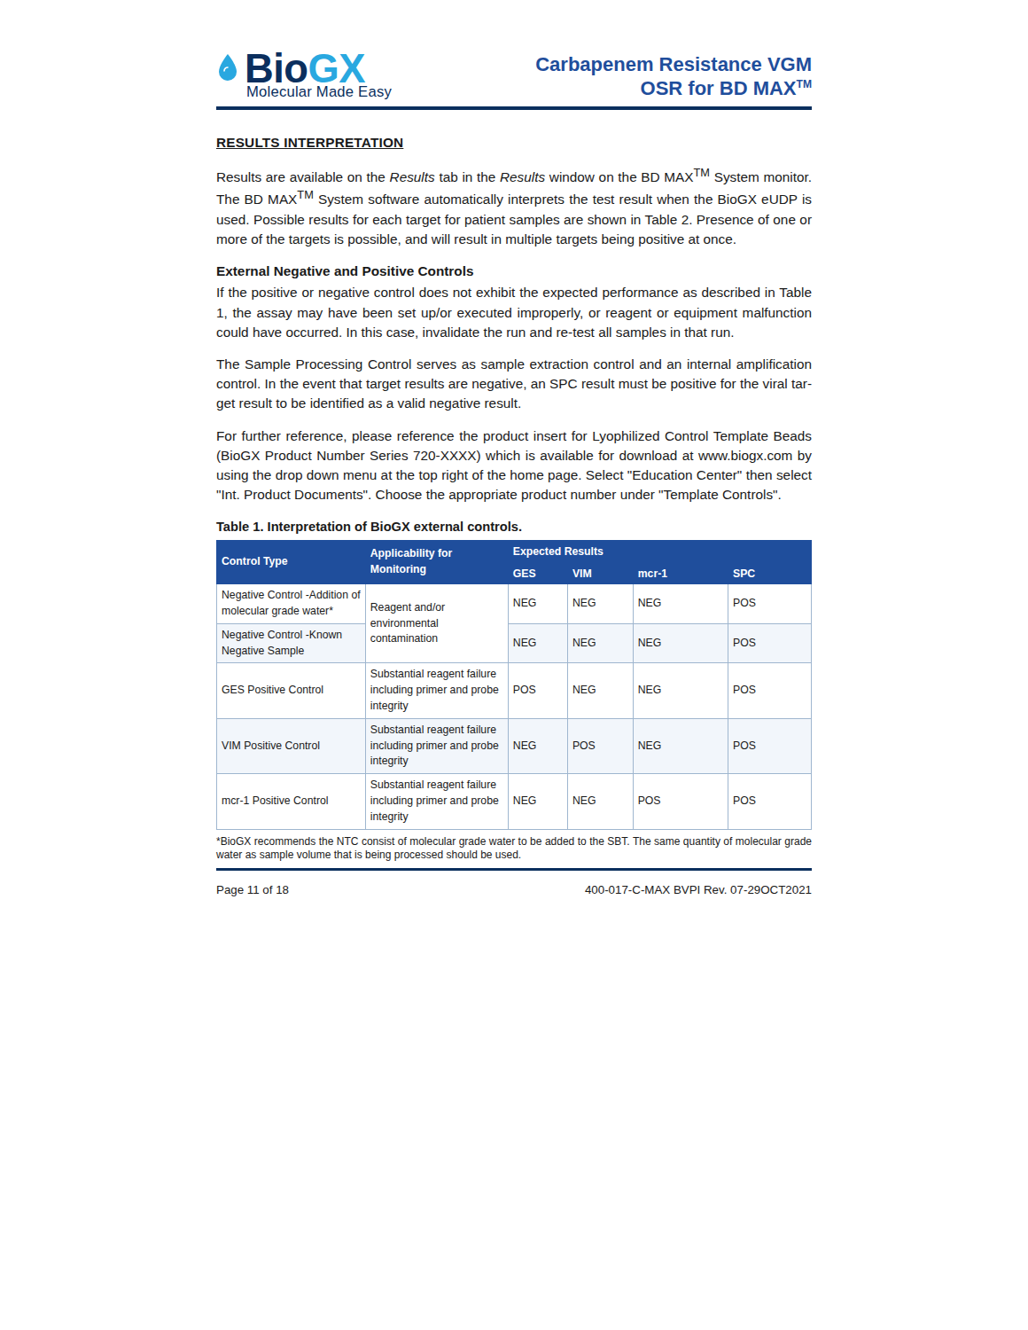BioGX
Molecular Made Easy
Carbapenem Resistance VGM
OSR for BD MAXTM
RESULTS INTERPRETATION
Results are available on the Results tab in the Results window on the BD MAXTM System monitor. The BD MAXTM System software automatically interprets the test result when the BioGX eUDP is used. Possible results for each target for patient samples are shown in Table 2. Presence of one or more of the targets is possible, and will result in multiple targets being positive at once.
External Negative and Positive Controls
If the positive or negative control does not exhibit the expected performance as described in Table 1, the assay may have been set up/or executed improperly, or reagent or equipment malfunction could have occurred. In this case, invalidate the run and re-test all samples in that run.
The Sample Processing Control serves as sample extraction control and an internal amplification control. In the event that target results are negative, an SPC result must be positive for the viral target result to be identified as a valid negative result.
For further reference, please reference the product insert for Lyophilized Control Template Beads (BioGX Product Number Series 720-XXXX) which is available for download at www.biogx.com by using the drop down menu at the top right of the home page. Select "Education Center" then select "Int. Product Documents". Choose the appropriate product number under "Template Controls".
Table 1. Interpretation of BioGX external controls.
| Control Type | Applicability for Monitoring | Expected Results |
| --- | --- | --- |
| GES | VIM | mcr-1 | SPC |
| Negative Control -Addition of molecular grade water* | Reagent and/or environmental contamination | NEG | NEG | NEG | POS |
| Negative Control -Known Negative Sample | NEG | NEG | NEG | POS |
| GES Positive Control | Substantial reagent failure including primer and probe integrity | POS | NEG | NEG | POS |
| VIM Positive Control | Substantial reagent failure including primer and probe integrity | NEG | POS | NEG | POS |
| mcr-1 Positive Control | Substantial reagent failure including primer and probe integrity | NEG | NEG | POS | POS |
*BioGX recommends the NTC consist of molecular grade water to be added to the SBT. The same quantity of molecular grade water as sample volume that is being processed should be used.
Page 11 of 18
400-017-C-MAX BVPI Rev. 07-29OCT2021